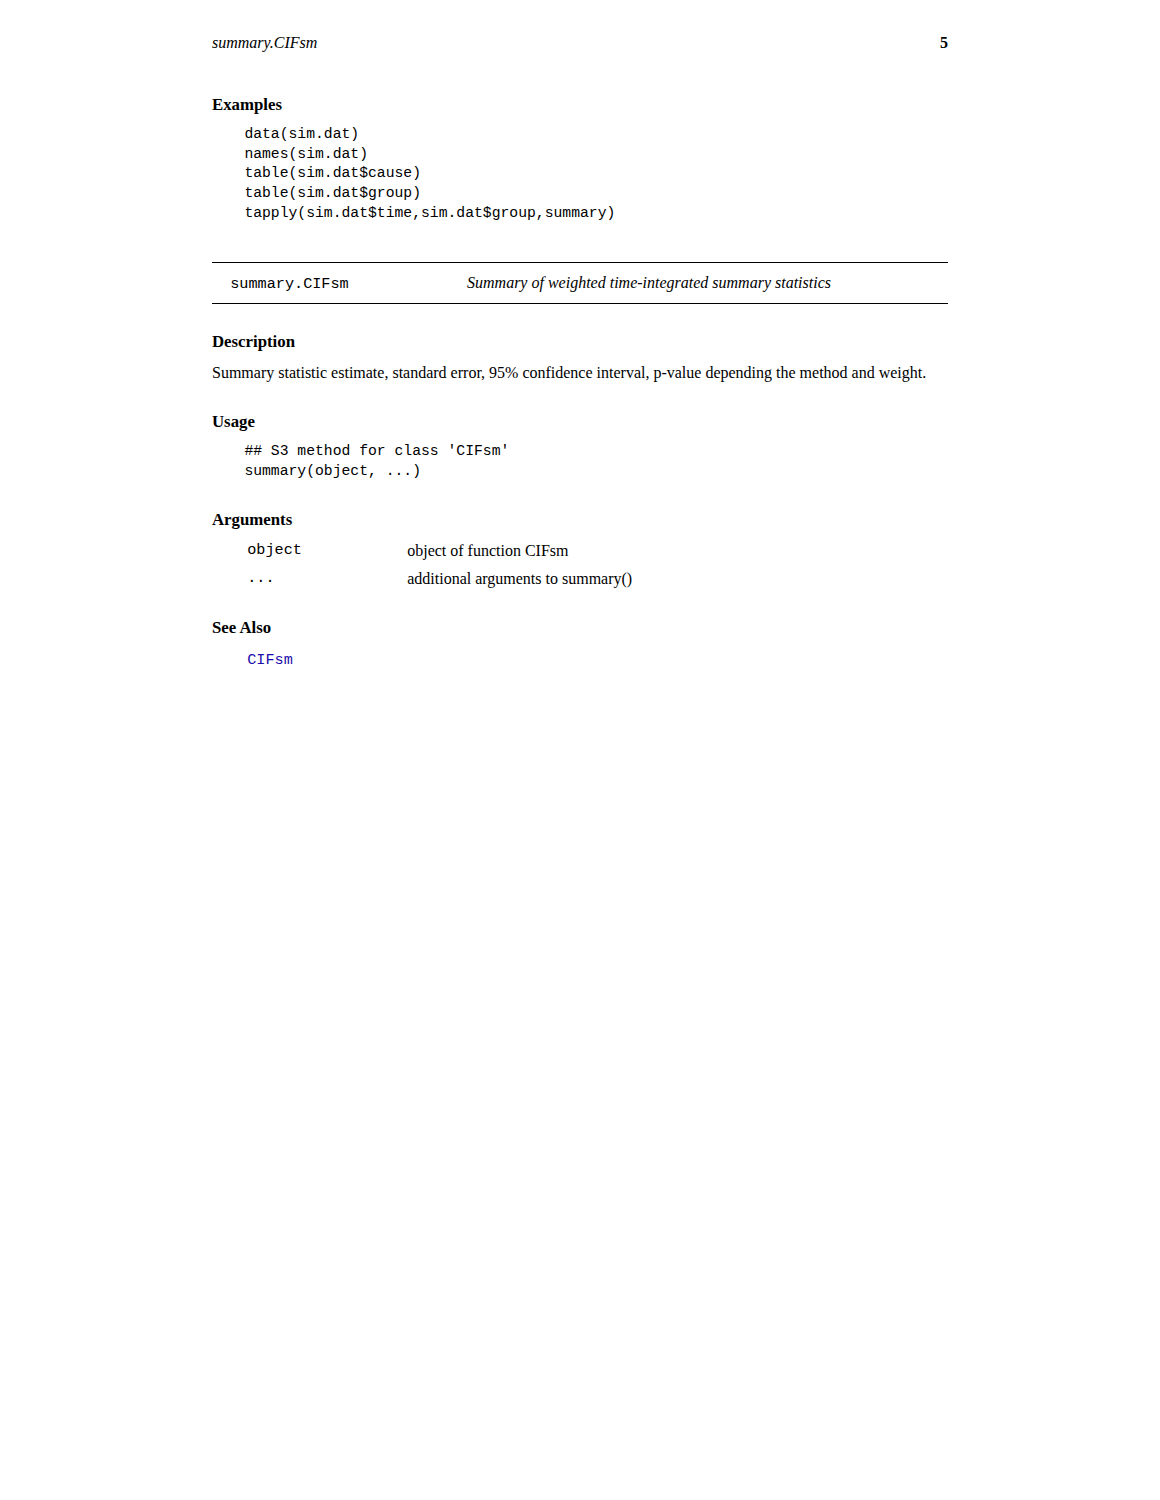summary.CIFsm 5
Examples
data(sim.dat)
names(sim.dat)
table(sim.dat$cause)
table(sim.dat$group)
tapply(sim.dat$time,sim.dat$group,summary)
summary.CIFsm
Summary of weighted time-integrated summary statistics
Description
Summary statistic estimate, standard error, 95% confidence interval, p-value depending the method and weight.
Usage
## S3 method for class 'CIFsm'
summary(object, ...)
Arguments
object
object of function CIFsm
...
additional arguments to summary()
See Also
CIFsm